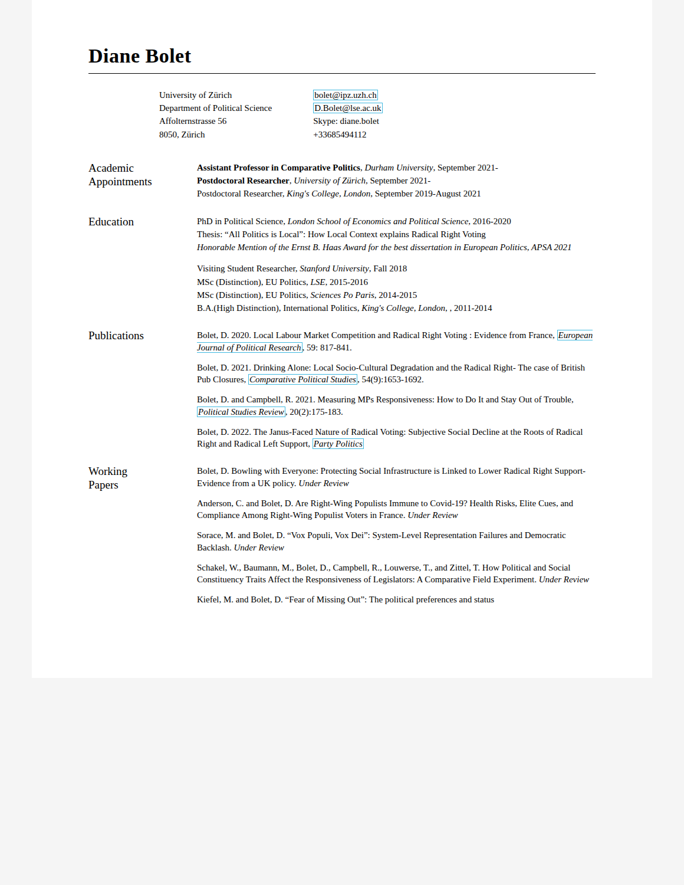Diane Bolet
| University of Zürich | bolet@ipz.uzh.ch |
| Department of Political Science | D.Bolet@lse.ac.uk |
| Affolternstrasse 56 | Skype: diane.bolet |
| 8050, Zürich | +33685494112 |
Academic
Appointments
Assistant Professor in Comparative Politics, Durham University, September 2021-
Postdoctoral Researcher, University of Zürich, September 2021-
Postdoctoral Researcher, King's College, London, September 2019-August 2021
Education
PhD in Political Science, London School of Economics and Political Science, 2016-2020
Thesis: “All Politics is Local”: How Local Context explains Radical Right Voting
Honorable Mention of the Ernst B. Haas Award for the best dissertation in European Politics, APSA 2021
Visiting Student Researcher, Stanford University, Fall 2018
MSc (Distinction), EU Politics, LSE, 2015-2016
MSc (Distinction), EU Politics, Sciences Po Paris, 2014-2015
B.A.(High Distinction), International Politics, King's College, London, , 2011-2014
Publications
Bolet, D. 2020. Local Labour Market Competition and Radical Right Voting : Evidence from France, European Journal of Political Research, 59: 817-841.
Bolet, D. 2021. Drinking Alone: Local Socio-Cultural Degradation and the Radical Right- The case of British Pub Closures, Comparative Political Studies, 54(9):1653-1692.
Bolet, D. and Campbell, R. 2021. Measuring MPs Responsiveness: How to Do It and Stay Out of Trouble, Political Studies Review, 20(2):175-183.
Bolet, D. 2022. The Janus-Faced Nature of Radical Voting: Subjective Social Decline at the Roots of Radical Right and Radical Left Support, Party Politics
Working
Papers
Bolet, D. Bowling with Everyone: Protecting Social Infrastructure is Linked to Lower Radical Right Support- Evidence from a UK policy. Under Review
Anderson, C. and Bolet, D. Are Right-Wing Populists Immune to Covid-19? Health Risks, Elite Cues, and Compliance Among Right-Wing Populist Voters in France. Under Review
Sorace, M. and Bolet, D. “Vox Populi, Vox Dei”: System-Level Representation Failures and Democratic Backlash. Under Review
Schakel, W., Baumann, M., Bolet, D., Campbell, R., Louwerse, T., and Zittel, T. How Political and Social Constituency Traits Affect the Responsiveness of Legislators: A Comparative Field Experiment. Under Review
Kiefel, M. and Bolet, D. “Fear of Missing Out”: The political preferences and status